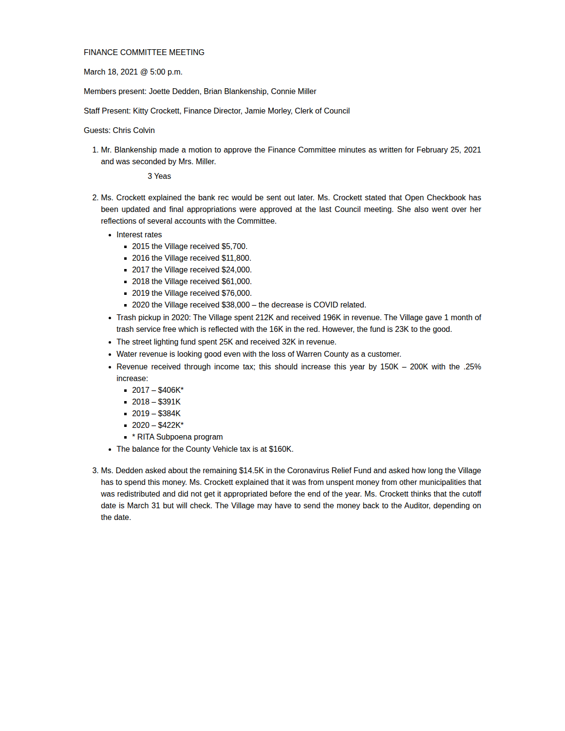FINANCE COMMITTEE MEETING
March 18, 2021 @ 5:00 p.m.
Members present: Joette Dedden, Brian Blankenship, Connie Miller
Staff Present: Kitty Crockett, Finance Director, Jamie Morley, Clerk of Council
Guests: Chris Colvin
Mr. Blankenship made a motion to approve the Finance Committee minutes as written for February 25, 2021 and was seconded by Mrs. Miller. 3 Yeas
Ms. Crockett explained the bank rec would be sent out later. Ms. Crockett stated that Open Checkbook has been updated and final appropriations were approved at the last Council meeting. She also went over her reflections of several accounts with the Committee.
Interest rates
2015 the Village received $5,700.
2016 the Village received $11,800.
2017 the Village received $24,000.
2018 the Village received $61,000.
2019 the Village received $76,000.
2020 the Village received $38,000 – the decrease is COVID related.
Trash pickup in 2020: The Village spent 212K and received 196K in revenue. The Village gave 1 month of trash service free which is reflected with the 16K in the red. However, the fund is 23K to the good.
The street lighting fund spent 25K and received 32K in revenue.
Water revenue is looking good even with the loss of Warren County as a customer.
Revenue received through income tax; this should increase this year by 150K – 200K with the .25% increase:
2017 – $406K*
2018 – $391K
2019 – $384K
2020 – $422K*
* RITA Subpoena program
The balance for the County Vehicle tax is at $160K.
Ms. Dedden asked about the remaining $14.5K in the Coronavirus Relief Fund and asked how long the Village has to spend this money. Ms. Crockett explained that it was from unspent money from other municipalities that was redistributed and did not get it appropriated before the end of the year. Ms. Crockett thinks that the cutoff date is March 31 but will check. The Village may have to send the money back to the Auditor, depending on the date.